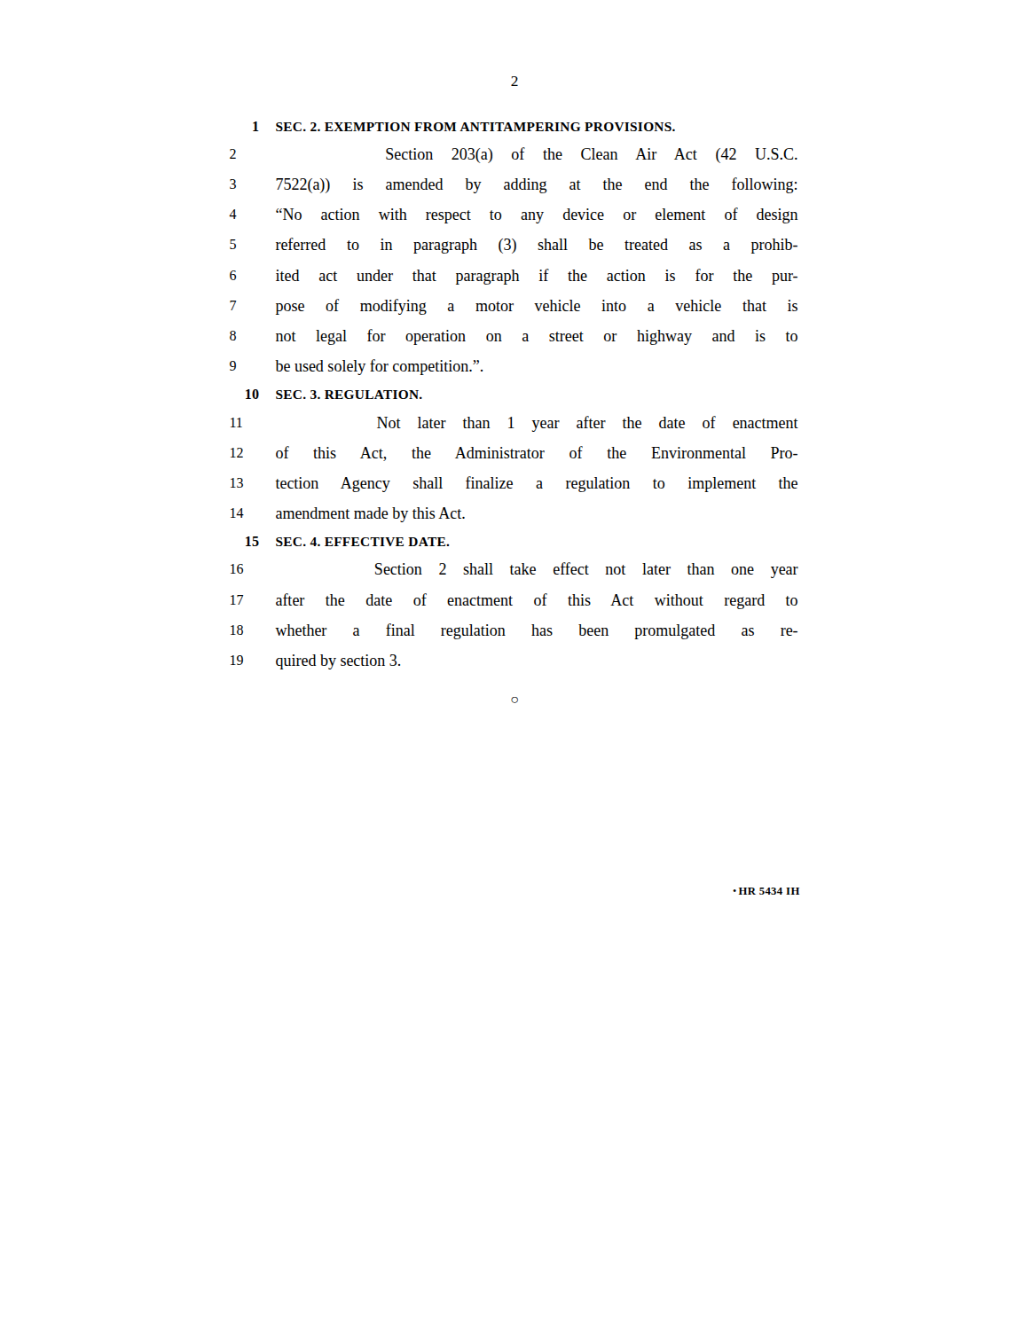2
1 SEC. 2. EXEMPTION FROM ANTITAMPERING PROVISIONS.
2 Section 203(a) of the Clean Air Act (42 U.S.C.
3 7522(a)) is amended by adding at the end the following:
4 “No action with respect to any device or element of design
5 referred to in paragraph (3) shall be treated as a prohib-
6 ited act under that paragraph if the action is for the pur-
7 pose of modifying a motor vehicle into a vehicle that is
8 not legal for operation on a street or highway and is to
9 be used solely for competition.”.
10 SEC. 3. REGULATION.
11 Not later than 1 year after the date of enactment
12 of this Act, the Administrator of the Environmental Pro-
13 tection Agency shall finalize a regulation to implement the
14 amendment made by this Act.
15 SEC. 4. EFFECTIVE DATE.
16 Section 2 shall take effect not later than one year
17 after the date of enactment of this Act without regard to
18 whether a final regulation has been promulgated as re-
19 quired by section 3.
○
•HR 5434 IH